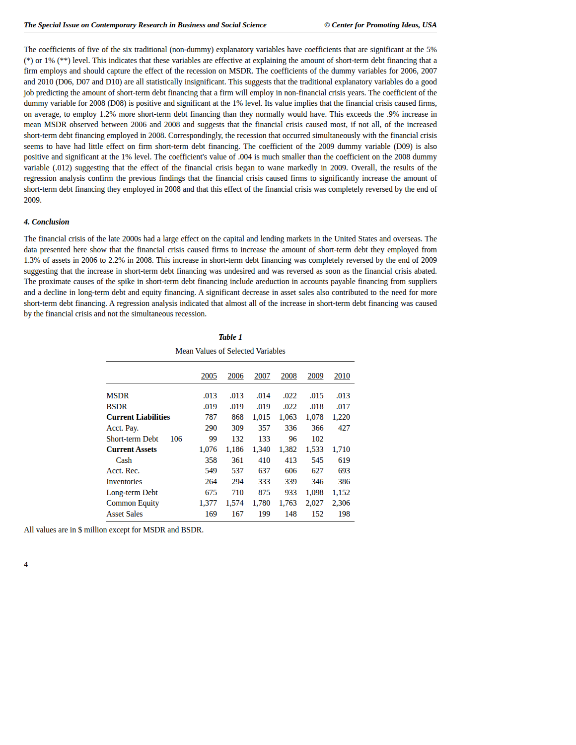The Special Issue on Contemporary Research in Business and Social Science © Center for Promoting Ideas, USA
The coefficients of five of the six traditional (non-dummy) explanatory variables have coefficients that are significant at the 5% (*) or 1% (**) level. This indicates that these variables are effective at explaining the amount of short-term debt financing that a firm employs and should capture the effect of the recession on MSDR. The coefficients of the dummy variables for 2006, 2007 and 2010 (D06, D07 and D10) are all statistically insignificant. This suggests that the traditional explanatory variables do a good job predicting the amount of short-term debt financing that a firm will employ in non-financial crisis years. The coefficient of the dummy variable for 2008 (D08) is positive and significant at the 1% level. Its value implies that the financial crisis caused firms, on average, to employ 1.2% more short-term debt financing than they normally would have. This exceeds the .9% increase in mean MSDR observed between 2006 and 2008 and suggests that the financial crisis caused most, if not all, of the increased short-term debt financing employed in 2008. Correspondingly, the recession that occurred simultaneously with the financial crisis seems to have had little effect on firm short-term debt financing. The coefficient of the 2009 dummy variable (D09) is also positive and significant at the 1% level. The coefficient's value of .004 is much smaller than the coefficient on the 2008 dummy variable (.012) suggesting that the effect of the financial crisis began to wane markedly in 2009. Overall, the results of the regression analysis confirm the previous findings that the financial crisis caused firms to significantly increase the amount of short-term debt financing they employed in 2008 and that this effect of the financial crisis was completely reversed by the end of 2009.
4. Conclusion
The financial crisis of the late 2000s had a large effect on the capital and lending markets in the United States and overseas. The data presented here show that the financial crisis caused firms to increase the amount of short-term debt they employed from 1.3% of assets in 2006 to 2.2% in 2008. This increase in short-term debt financing was completely reversed by the end of 2009 suggesting that the increase in short-term debt financing was undesired and was reversed as soon as the financial crisis abated. The proximate causes of the spike in short-term debt financing include areduction in accounts payable financing from suppliers and a decline in long-term debt and equity financing. A significant decrease in asset sales also contributed to the need for more short-term debt financing. A regression analysis indicated that almost all of the increase in short-term debt financing was caused by the financial crisis and not the simultaneous recession.
Table 1
Mean Values of Selected Variables
| | 2005 | 2006 | 2007 | 2008 | 2009 | 2010 |
| MSDR | .013 | .013 | .014 | .022 | .015 | .013 |
| BSDR | .019 | .019 | .019 | .022 | .018 | .017 |
| Current Liabilities | 787 | 868 | 1,015 | 1,063 | 1,078 | 1,220 |
| Acct. Pay. | 290 | 309 | 357 | 336 | 366 | 427 |
| Short-term Debt 106 | 99 | 132 | 133 | 96 | 102 | |
| Current Assets | 1,076 | 1,186 | 1,340 | 1,382 | 1,533 | 1,710 |
| Cash | 358 | 361 | 410 | 413 | 545 | 619 |
| Acct. Rec. | 549 | 537 | 637 | 606 | 627 | 693 |
| Inventories | 264 | 294 | 333 | 339 | 346 | 386 |
| Long-term Debt | 675 | 710 | 875 | 933 | 1,098 | 1,152 |
| Common Equity | 1,377 | 1,574 | 1,780 | 1,763 | 2,027 | 2,306 |
| Asset Sales | 169 | 167 | 199 | 148 | 152 | 198 |
All values are in $ million except for MSDR and BSDR.
4